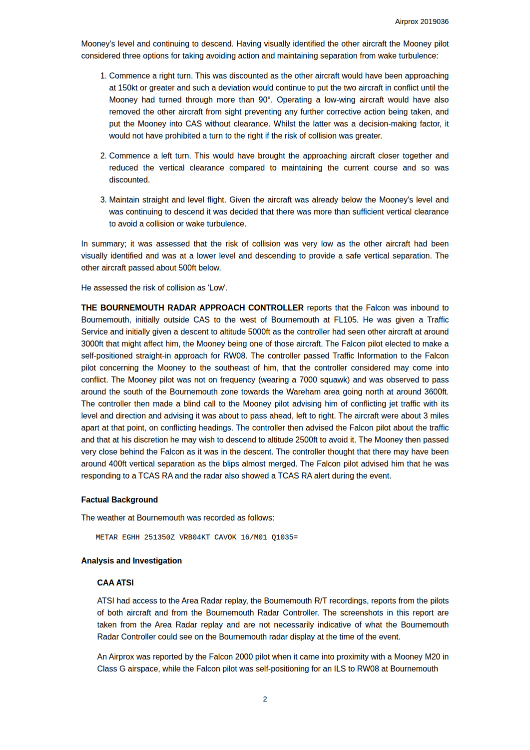Airprox 2019036
Mooney's level and continuing to descend. Having visually identified the other aircraft the Mooney pilot considered three options for taking avoiding action and maintaining separation from wake turbulence:
Commence a right turn. This was discounted as the other aircraft would have been approaching at 150kt or greater and such a deviation would continue to put the two aircraft in conflict until the Mooney had turned through more than 90°. Operating a low-wing aircraft would have also removed the other aircraft from sight preventing any further corrective action being taken, and put the Mooney into CAS without clearance. Whilst the latter was a decision-making factor, it would not have prohibited a turn to the right if the risk of collision was greater.
Commence a left turn. This would have brought the approaching aircraft closer together and reduced the vertical clearance compared to maintaining the current course and so was discounted.
Maintain straight and level flight. Given the aircraft was already below the Mooney's level and was continuing to descend it was decided that there was more than sufficient vertical clearance to avoid a collision or wake turbulence.
In summary; it was assessed that the risk of collision was very low as the other aircraft had been visually identified and was at a lower level and descending to provide a safe vertical separation. The other aircraft passed about 500ft below.
He assessed the risk of collision as 'Low'.
THE BOURNEMOUTH RADAR APPROACH CONTROLLER reports that the Falcon was inbound to Bournemouth, initially outside CAS to the west of Bournemouth at FL105. He was given a Traffic Service and initially given a descent to altitude 5000ft as the controller had seen other aircraft at around 3000ft that might affect him, the Mooney being one of those aircraft. The Falcon pilot elected to make a self-positioned straight-in approach for RW08. The controller passed Traffic Information to the Falcon pilot concerning the Mooney to the southeast of him, that the controller considered may come into conflict. The Mooney pilot was not on frequency (wearing a 7000 squawk) and was observed to pass around the south of the Bournemouth zone towards the Wareham area going north at around 3600ft. The controller then made a blind call to the Mooney pilot advising him of conflicting jet traffic with its level and direction and advising it was about to pass ahead, left to right. The aircraft were about 3 miles apart at that point, on conflicting headings. The controller then advised the Falcon pilot about the traffic and that at his discretion he may wish to descend to altitude 2500ft to avoid it. The Mooney then passed very close behind the Falcon as it was in the descent. The controller thought that there may have been around 400ft vertical separation as the blips almost merged. The Falcon pilot advised him that he was responding to a TCAS RA and the radar also showed a TCAS RA alert during the event.
Factual Background
The weather at Bournemouth was recorded as follows:
METAR EGHH 251350Z VRB04KT CAVOK 16/M01 Q1035=
Analysis and Investigation
CAA ATSI
ATSI had access to the Area Radar replay, the Bournemouth R/T recordings, reports from the pilots of both aircraft and from the Bournemouth Radar Controller. The screenshots in this report are taken from the Area Radar replay and are not necessarily indicative of what the Bournemouth Radar Controller could see on the Bournemouth radar display at the time of the event.
An Airprox was reported by the Falcon 2000 pilot when it came into proximity with a Mooney M20 in Class G airspace, while the Falcon pilot was self-positioning for an ILS to RW08 at Bournemouth
2